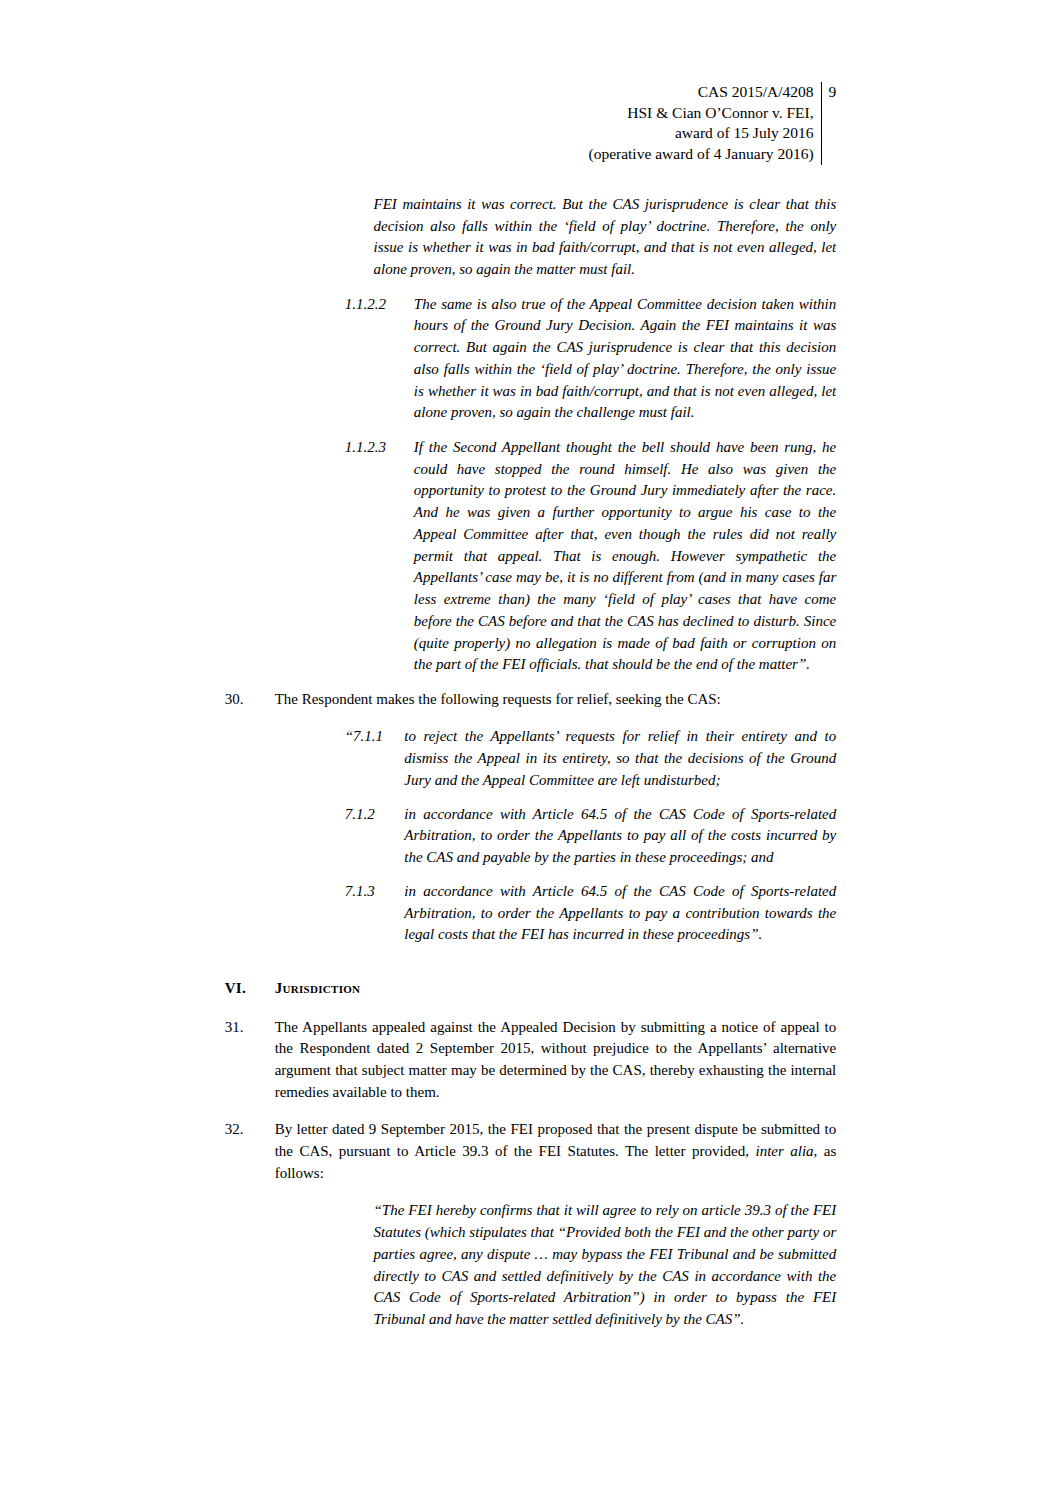CAS 2015/A/4208
HSI & Cian O’Connor v. FEI,
award of 15 July 2016
(operative award of 4 January 2016)
9
FEI maintains it was correct. But the CAS jurisprudence is clear that this decision also falls within the ‘field of play’ doctrine. Therefore, the only issue is whether it was in bad faith/corrupt, and that is not even alleged, let alone proven, so again the matter must fail.
1.1.2.2
The same is also true of the Appeal Committee decision taken within hours of the Ground Jury Decision. Again the FEI maintains it was correct. But again the CAS jurisprudence is clear that this decision also falls within the ‘field of play’ doctrine. Therefore, the only issue is whether it was in bad faith/corrupt, and that is not even alleged, let alone proven, so again the challenge must fail.
1.1.2.3
If the Second Appellant thought the bell should have been rung, he could have stopped the round himself. He also was given the opportunity to protest to the Ground Jury immediately after the race. And he was given a further opportunity to argue his case to the Appeal Committee after that, even though the rules did not really permit that appeal. That is enough. However sympathetic the Appellants’ case may be, it is no different from (and in many cases far less extreme than) the many ‘field of play’ cases that have come before the CAS before and that the CAS has declined to disturb. Since (quite properly) no allegation is made of bad faith or corruption on the part of the FEI officials. that should be the end of the matter”.
30.
The Respondent makes the following requests for relief, seeking the CAS:
“7.1.1
to reject the Appellants’ requests for relief in their entirety and to dismiss the Appeal in its entirety, so that the decisions of the Ground Jury and the Appeal Committee are left undisturbed;
7.1.2
in accordance with Article 64.5 of the CAS Code of Sports-related Arbitration, to order the Appellants to pay all of the costs incurred by the CAS and payable by the parties in these proceedings; and
7.1.3
in accordance with Article 64.5 of the CAS Code of Sports-related Arbitration, to order the Appellants to pay a contribution towards the legal costs that the FEI has incurred in these proceedings”.
VI. Jurisdiction
31.
The Appellants appealed against the Appealed Decision by submitting a notice of appeal to the Respondent dated 2 September 2015, without prejudice to the Appellants’ alternative argument that subject matter may be determined by the CAS, thereby exhausting the internal remedies available to them.
32.
By letter dated 9 September 2015, the FEI proposed that the present dispute be submitted to the CAS, pursuant to Article 39.3 of the FEI Statutes. The letter provided, inter alia, as follows:
“The FEI hereby confirms that it will agree to rely on article 39.3 of the FEI Statutes (which stipulates that “Provided both the FEI and the other party or parties agree, any dispute … may bypass the FEI Tribunal and be submitted directly to CAS and settled definitively by the CAS in accordance with the CAS Code of Sports-related Arbitration”) in order to bypass the FEI Tribunal and have the matter settled definitively by the CAS”.